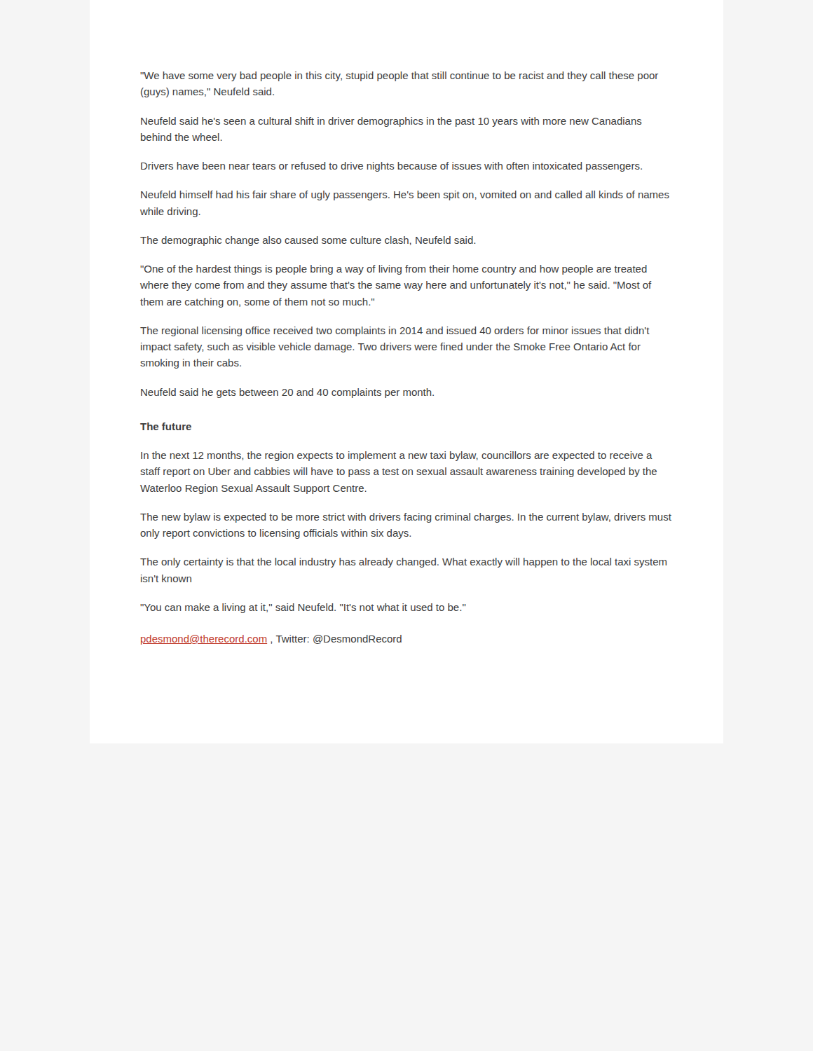"We have some very bad people in this city, stupid people that still continue to be racist and they call these poor (guys) names," Neufeld said.
Neufeld said he's seen a cultural shift in driver demographics in the past 10 years with more new Canadians behind the wheel.
Drivers have been near tears or refused to drive nights because of issues with often intoxicated passengers.
Neufeld himself had his fair share of ugly passengers. He's been spit on, vomited on and called all kinds of names while driving.
The demographic change also caused some culture clash, Neufeld said.
"One of the hardest things is people bring a way of living from their home country and how people are treated where they come from and they assume that's the same way here and unfortunately it's not," he said. "Most of them are catching on, some of them not so much."
The regional licensing office received two complaints in 2014 and issued 40 orders for minor issues that didn't impact safety, such as visible vehicle damage. Two drivers were fined under the Smoke Free Ontario Act for smoking in their cabs.
Neufeld said he gets between 20 and 40 complaints per month.
The future
In the next 12 months, the region expects to implement a new taxi bylaw, councillors are expected to receive a staff report on Uber and cabbies will have to pass a test on sexual assault awareness training developed by the Waterloo Region Sexual Assault Support Centre.
The new bylaw is expected to be more strict with drivers facing criminal charges. In the current bylaw, drivers must only report convictions to licensing officials within six days.
The only certainty is that the local industry has already changed. What exactly will happen to the local taxi system isn't known
"You can make a living at it," said Neufeld. "It's not what it used to be."
pdesmond@therecord.com , Twitter: @DesmondRecord